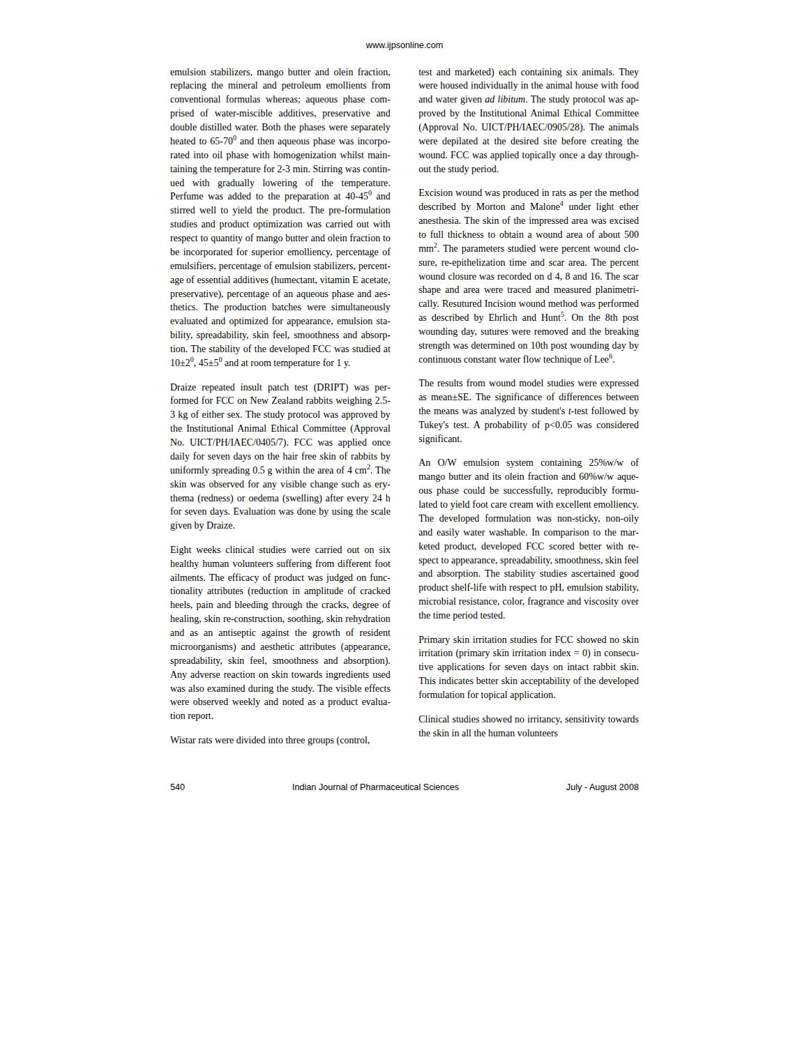www.ijpsonline.com
emulsion stabilizers, mango butter and olein fraction, replacing the mineral and petroleum emollients from conventional formulas whereas; aqueous phase comprised of water-miscible additives, preservative and double distilled water. Both the phases were separately heated to 65-700 and then aqueous phase was incorporated into oil phase with homogenization whilst maintaining the temperature for 2-3 min. Stirring was continued with gradually lowering of the temperature. Perfume was added to the preparation at 40-450 and stirred well to yield the product. The pre-formulation studies and product optimization was carried out with respect to quantity of mango butter and olein fraction to be incorporated for superior emolliency, percentage of emulsifiers, percentage of emulsion stabilizers, percentage of essential additives (humectant, vitamin E acetate, preservative), percentage of an aqueous phase and aesthetics. The production batches were simultaneously evaluated and optimized for appearance, emulsion stability, spreadability, skin feel, smoothness and absorption. The stability of the developed FCC was studied at 10±20, 45±50 and at room temperature for 1 y.
Draize repeated insult patch test (DRIPT) was performed for FCC on New Zealand rabbits weighing 2.5-3 kg of either sex. The study protocol was approved by the Institutional Animal Ethical Committee (Approval No. UICT/PH/IAEC/0405/7). FCC was applied once daily for seven days on the hair free skin of rabbits by uniformly spreading 0.5 g within the area of 4 cm2. The skin was observed for any visible change such as erythema (redness) or oedema (swelling) after every 24 h for seven days. Evaluation was done by using the scale given by Draize.
Eight weeks clinical studies were carried out on six healthy human volunteers suffering from different foot ailments. The efficacy of product was judged on functionality attributes (reduction in amplitude of cracked heels, pain and bleeding through the cracks, degree of healing, skin re-construction, soothing, skin rehydration and as an antiseptic against the growth of resident microorganisms) and aesthetic attributes (appearance, spreadability, skin feel, smoothness and absorption). Any adverse reaction on skin towards ingredients used was also examined during the study. The visible effects were observed weekly and noted as a product evaluation report.
Wistar rats were divided into three groups (control,
test and marketed) each containing six animals. They were housed individually in the animal house with food and water given ad libitum. The study protocol was approved by the Institutional Animal Ethical Committee (Approval No. UICT/PH/IAEC/0905/28). The animals were depilated at the desired site before creating the wound. FCC was applied topically once a day throughout the study period.
Excision wound was produced in rats as per the method described by Morton and Malone4 under light ether anesthesia. The skin of the impressed area was excised to full thickness to obtain a wound area of about 500 mm2. The parameters studied were percent wound closure, re-epithelization time and scar area. The percent wound closure was recorded on d 4, 8 and 16. The scar shape and area were traced and measured planimetrically. Resutured Incision wound method was performed as described by Ehrlich and Hunt5. On the 8th post wounding day, sutures were removed and the breaking strength was determined on 10th post wounding day by continuous constant water flow technique of Lee6.
The results from wound model studies were expressed as mean±SE. The significance of differences between the means was analyzed by student's t-test followed by Tukey's test. A probability of p<0.05 was considered significant.
An O/W emulsion system containing 25%w/w of mango butter and its olein fraction and 60%w/w aqueous phase could be successfully, reproducibly formulated to yield foot care cream with excellent emolliency. The developed formulation was non-sticky, non-oily and easily water washable. In comparison to the marketed product, developed FCC scored better with respect to appearance, spreadability, smoothness, skin feel and absorption. The stability studies ascertained good product shelf-life with respect to pH, emulsion stability, microbial resistance, color, fragrance and viscosity over the time period tested.
Primary skin irritation studies for FCC showed no skin irritation (primary skin irritation index = 0) in consecutive applications for seven days on intact rabbit skin. This indicates better skin acceptability of the developed formulation for topical application.
Clinical studies showed no irritancy, sensitivity towards the skin in all the human volunteers
540
Indian Journal of Pharmaceutical Sciences
July - August 2008